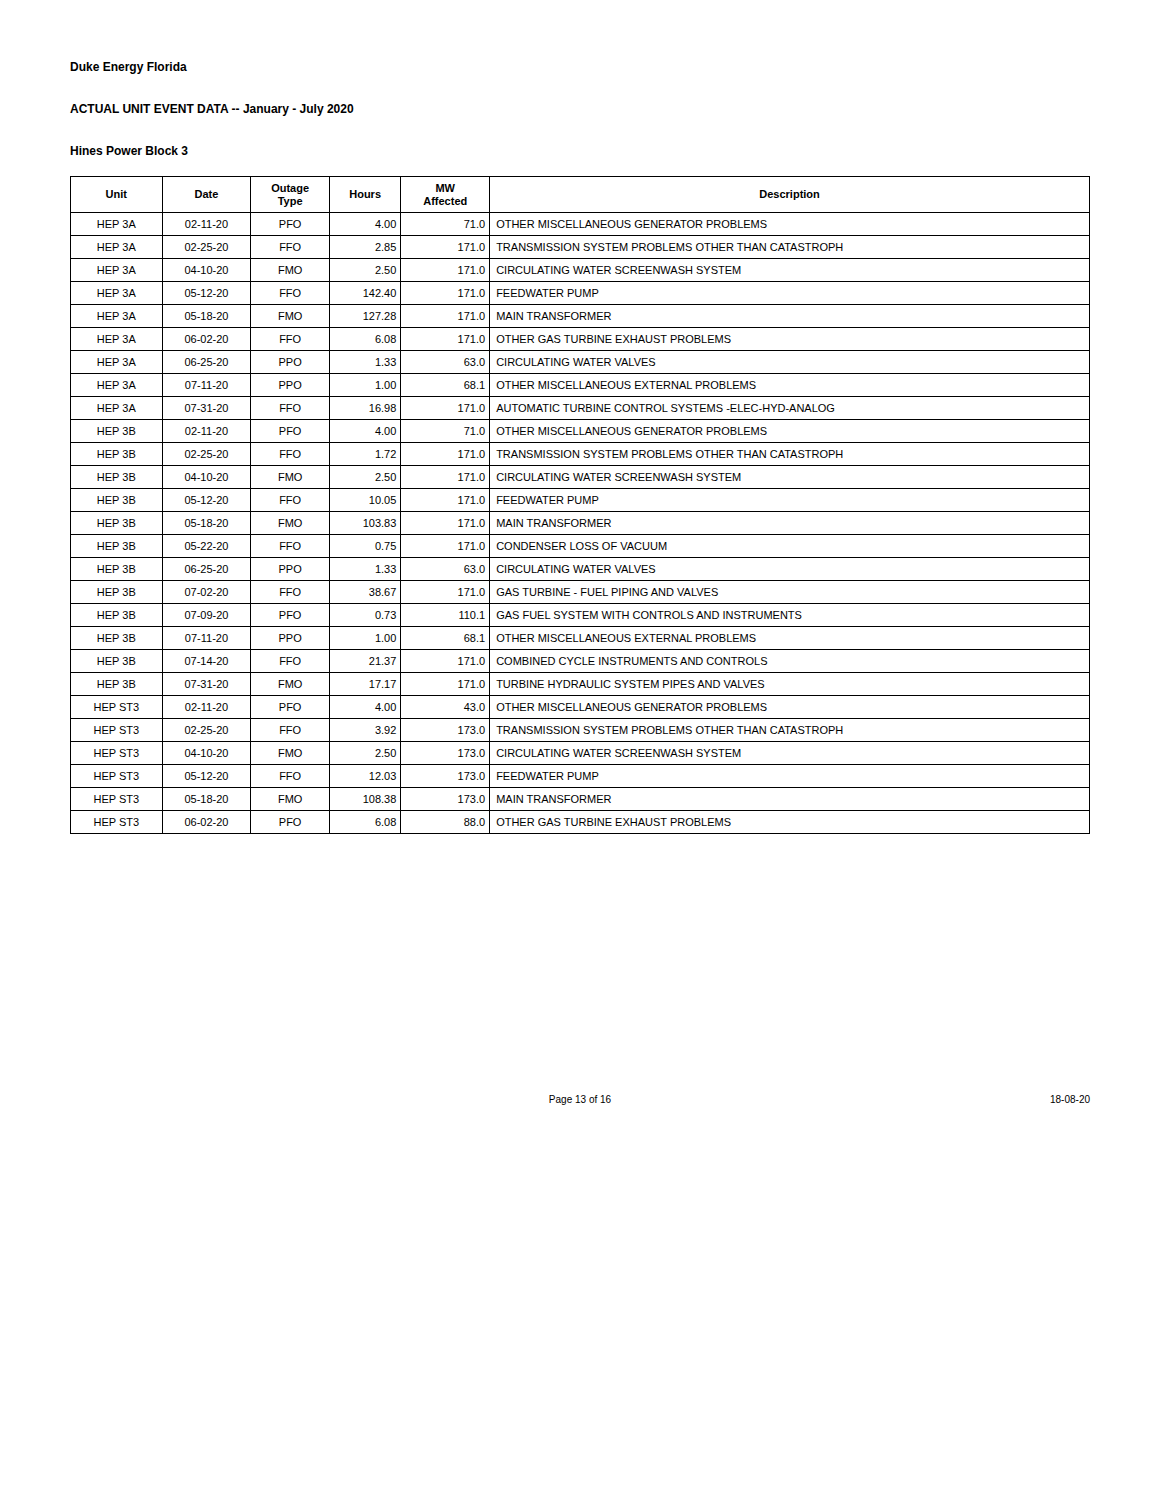Duke Energy Florida
ACTUAL UNIT EVENT DATA -- January - July 2020
Hines Power Block 3
| Unit | Date | Outage Type | Hours | MW Affected | Description |
| --- | --- | --- | --- | --- | --- |
| HEP 3A | 02-11-20 | PFO | 4.00 | 71.0 | OTHER MISCELLANEOUS GENERATOR PROBLEMS |
| HEP 3A | 02-25-20 | FFO | 2.85 | 171.0 | TRANSMISSION SYSTEM PROBLEMS OTHER THAN CATASTROPH |
| HEP 3A | 04-10-20 | FMO | 2.50 | 171.0 | CIRCULATING WATER SCREENWASH SYSTEM |
| HEP 3A | 05-12-20 | FFO | 142.40 | 171.0 | FEEDWATER PUMP |
| HEP 3A | 05-18-20 | FMO | 127.28 | 171.0 | MAIN TRANSFORMER |
| HEP 3A | 06-02-20 | FFO | 6.08 | 171.0 | OTHER GAS TURBINE EXHAUST PROBLEMS |
| HEP 3A | 06-25-20 | PPO | 1.33 | 63.0 | CIRCULATING WATER VALVES |
| HEP 3A | 07-11-20 | PPO | 1.00 | 68.1 | OTHER MISCELLANEOUS EXTERNAL PROBLEMS |
| HEP 3A | 07-31-20 | FFO | 16.98 | 171.0 | AUTOMATIC TURBINE CONTROL SYSTEMS -ELEC-HYD-ANALOG |
| HEP 3B | 02-11-20 | PFO | 4.00 | 71.0 | OTHER MISCELLANEOUS GENERATOR PROBLEMS |
| HEP 3B | 02-25-20 | FFO | 1.72 | 171.0 | TRANSMISSION SYSTEM PROBLEMS OTHER THAN CATASTROPH |
| HEP 3B | 04-10-20 | FMO | 2.50 | 171.0 | CIRCULATING WATER SCREENWASH SYSTEM |
| HEP 3B | 05-12-20 | FFO | 10.05 | 171.0 | FEEDWATER PUMP |
| HEP 3B | 05-18-20 | FMO | 103.83 | 171.0 | MAIN TRANSFORMER |
| HEP 3B | 05-22-20 | FFO | 0.75 | 171.0 | CONDENSER LOSS OF VACUUM |
| HEP 3B | 06-25-20 | PPO | 1.33 | 63.0 | CIRCULATING WATER VALVES |
| HEP 3B | 07-02-20 | FFO | 38.67 | 171.0 | GAS TURBINE - FUEL PIPING AND VALVES |
| HEP 3B | 07-09-20 | PFO | 0.73 | 110.1 | GAS FUEL SYSTEM WITH CONTROLS AND INSTRUMENTS |
| HEP 3B | 07-11-20 | PPO | 1.00 | 68.1 | OTHER MISCELLANEOUS EXTERNAL PROBLEMS |
| HEP 3B | 07-14-20 | FFO | 21.37 | 171.0 | COMBINED CYCLE INSTRUMENTS AND CONTROLS |
| HEP 3B | 07-31-20 | FMO | 17.17 | 171.0 | TURBINE HYDRAULIC SYSTEM PIPES AND VALVES |
| HEP ST3 | 02-11-20 | PFO | 4.00 | 43.0 | OTHER MISCELLANEOUS GENERATOR PROBLEMS |
| HEP ST3 | 02-25-20 | FFO | 3.92 | 173.0 | TRANSMISSION SYSTEM PROBLEMS OTHER THAN CATASTROPH |
| HEP ST3 | 04-10-20 | FMO | 2.50 | 173.0 | CIRCULATING WATER SCREENWASH SYSTEM |
| HEP ST3 | 05-12-20 | FFO | 12.03 | 173.0 | FEEDWATER PUMP |
| HEP ST3 | 05-18-20 | FMO | 108.38 | 173.0 | MAIN TRANSFORMER |
| HEP ST3 | 06-02-20 | PFO | 6.08 | 88.0 | OTHER GAS TURBINE EXHAUST PROBLEMS |
Page 13 of 16
18-08-20